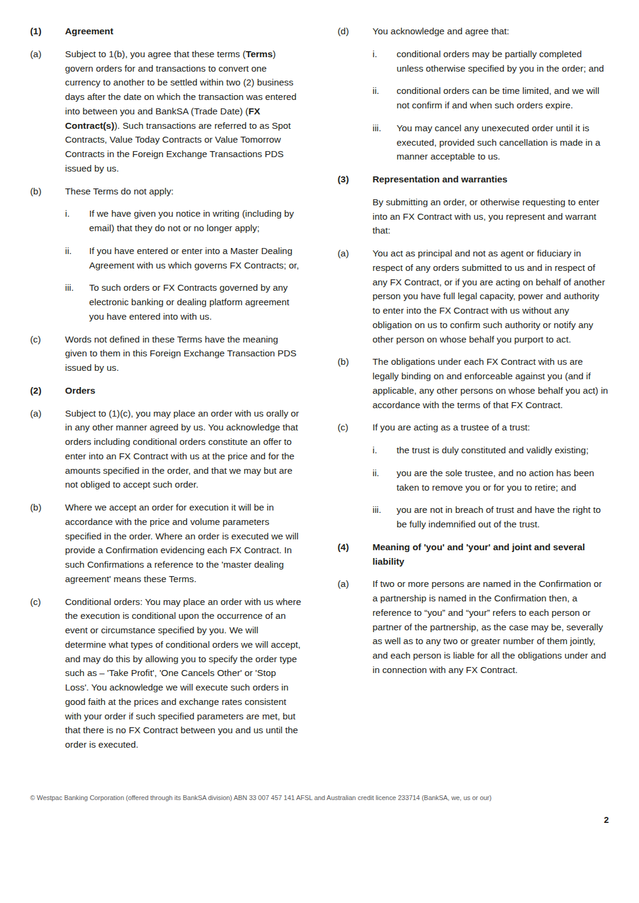(1)
Agreement
(a)
Subject to 1(b), you agree that these terms (Terms) govern orders for and transactions to convert one currency to another to be settled within two (2) business days after the date on which the transaction was entered into between you and BankSA (Trade Date) (FX Contract(s)). Such transactions are referred to as Spot Contracts, Value Today Contracts or Value Tomorrow Contracts in the Foreign Exchange Transactions PDS issued by us.
(b)
These Terms do not apply:
i.
If we have given you notice in writing (including by email) that they do not or no longer apply;
ii.
If you have entered or enter into a Master Dealing Agreement with us which governs FX Contracts; or,
iii.
To such orders or FX Contracts governed by any electronic banking or dealing platform agreement you have entered into with us.
(c)
Words not defined in these Terms have the meaning given to them in this Foreign Exchange Transaction PDS issued by us.
(2)
Orders
(a)
Subject to (1)(c), you may place an order with us orally or in any other manner agreed by us. You acknowledge that orders including conditional orders constitute an offer to enter into an FX Contract with us at the price and for the amounts specified in the order, and that we may but are not obliged to accept such order.
(b)
Where we accept an order for execution it will be in accordance with the price and volume parameters specified in the order. Where an order is executed we will provide a Confirmation evidencing each FX Contract. In such Confirmations a reference to the 'master dealing agreement' means these Terms.
(c)
Conditional orders: You may place an order with us where the execution is conditional upon the occurrence of an event or circumstance specified by you. We will determine what types of conditional orders we will accept, and may do this by allowing you to specify the order type such as – 'Take Profit', 'One Cancels Other' or 'Stop Loss'. You acknowledge we will execute such orders in good faith at the prices and exchange rates consistent with your order if such specified parameters are met, but that there is no FX Contract between you and us until the order is executed.
(d)
You acknowledge and agree that:
i.
conditional orders may be partially completed unless otherwise specified by you in the order; and
ii.
conditional orders can be time limited, and we will not confirm if and when such orders expire.
iii.
You may cancel any unexecuted order until it is executed, provided such cancellation is made in a manner acceptable to us.
(3)
Representation and warranties
By submitting an order, or otherwise requesting to enter into an FX Contract with us, you represent and warrant that:
(a)
You act as principal and not as agent or fiduciary in respect of any orders submitted to us and in respect of any FX Contract, or if you are acting on behalf of another person you have full legal capacity, power and authority to enter into the FX Contract with us without any obligation on us to confirm such authority or notify any other person on whose behalf you purport to act.
(b)
The obligations under each FX Contract with us are legally binding on and enforceable against you (and if applicable, any other persons on whose behalf you act) in accordance with the terms of that FX Contract.
(c)
If you are acting as a trustee of a trust:
i.
the trust is duly constituted and validly existing;
ii.
you are the sole trustee, and no action has been taken to remove you or for you to retire; and
iii.
you are not in breach of trust and have the right to be fully indemnified out of the trust.
(4)
Meaning of 'you' and 'your' and joint and several liability
(a)
If two or more persons are named in the Confirmation or a partnership is named in the Confirmation then, a reference to “you” and “your” refers to each person or partner of the partnership, as the case may be, severally as well as to any two or greater number of them jointly, and each person is liable for all the obligations under and in connection with any FX Contract.
© Westpac Banking Corporation (offered through its BankSA division) ABN 33 007 457 141 AFSL and Australian credit licence 233714 (BankSA, we, us or our)
2